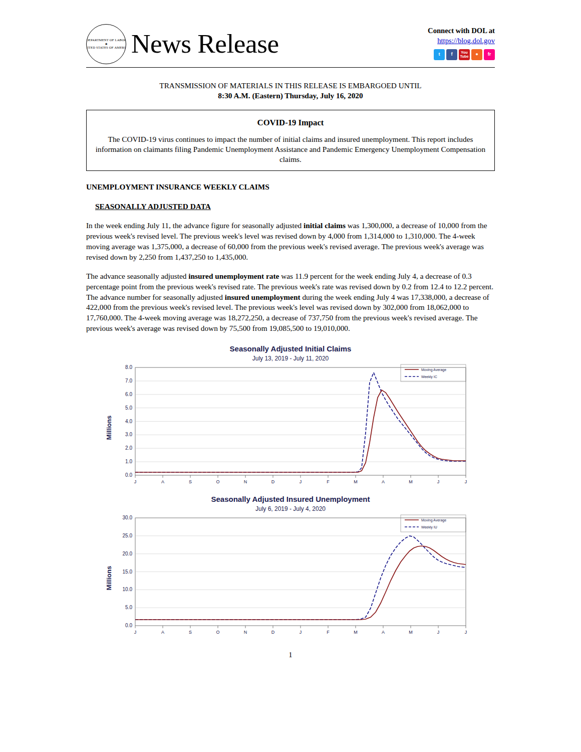DEPARTMENT OF LABOR
★
UNITED STATES OF AMERICA
News Release
Connect with DOL at
https://blog.dol.gov
t
f
You
Tube
●
fr
TRANSMISSION OF MATERIALS IN THIS RELEASE IS EMBARGOED UNTIL
8:30 A.M. (Eastern) Thursday, July 16, 2020
COVID-19 Impact
The COVID-19 virus continues to impact the number of initial claims and insured unemployment. This report includes information on claimants filing Pandemic Unemployment Assistance and Pandemic Emergency Unemployment Compensation claims.
UNEMPLOYMENT INSURANCE WEEKLY CLAIMS
SEASONALLY ADJUSTED DATA
In the week ending July 11, the advance figure for seasonally adjusted initial claims was 1,300,000, a decrease of 10,000 from the previous week's revised level. The previous week's level was revised down by 4,000 from 1,314,000 to 1,310,000. The 4-week moving average was 1,375,000, a decrease of 60,000 from the previous week's revised average. The previous week's average was revised down by 2,250 from 1,437,250 to 1,435,000.
The advance seasonally adjusted insured unemployment rate was 11.9 percent for the week ending July 4, a decrease of 0.3 percentage point from the previous week's revised rate. The previous week's rate was revised down by 0.2 from 12.4 to 12.2 percent. The advance number for seasonally adjusted insured unemployment during the week ending July 4 was 17,338,000, a decrease of 422,000 from the previous week's revised level. The previous week's level was revised down by 302,000 from 18,062,000 to 17,760,000. The 4-week moving average was 18,272,250, a decrease of 737,750 from the previous week's revised average. The previous week's average was revised down by 75,500 from 19,085,500 to 19,010,000.
Seasonally Adjusted Initial Claims July 13, 2019 - July 11, 2020 Moving Average Weekly IC Millions 0.0 1.0 2.0 3.0 4.0 5.0 6.0 7.0 8.0 J A S O N D J F M A M J J
Seasonally Adjusted Insured Unemployment July 6, 2019 - July 4, 2020 Moving Average Weekly IU Millions 0.0 5.0 10.0 15.0 20.0 25.0 30.0 J A S O N D J F M A M J J
1